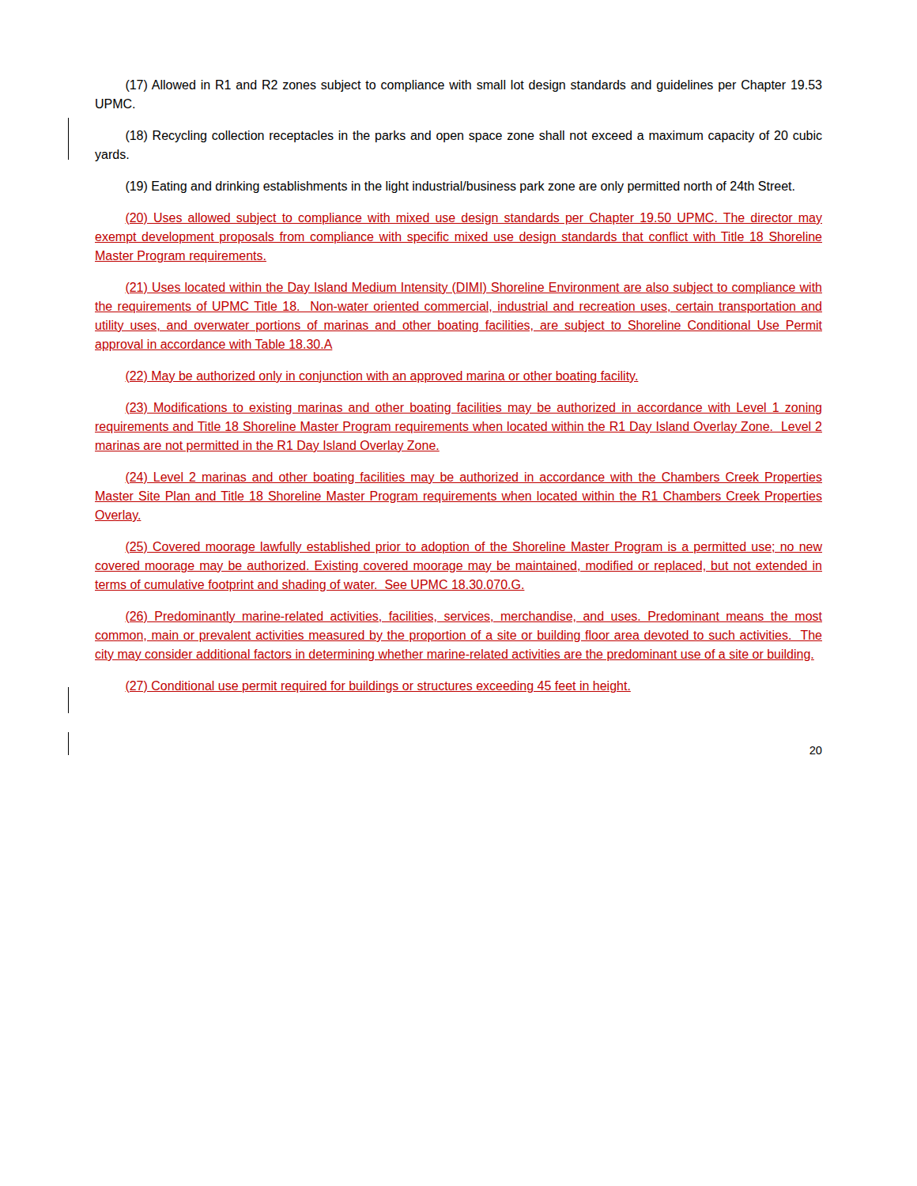(17) Allowed in R1 and R2 zones subject to compliance with small lot design standards and guidelines per Chapter 19.53 UPMC.
(18) Recycling collection receptacles in the parks and open space zone shall not exceed a maximum capacity of 20 cubic yards.
(19) Eating and drinking establishments in the light industrial/business park zone are only permitted north of 24th Street.
(20) Uses allowed subject to compliance with mixed use design standards per Chapter 19.50 UPMC. The director may exempt development proposals from compliance with specific mixed use design standards that conflict with Title 18 Shoreline Master Program requirements.
(21) Uses located within the Day Island Medium Intensity (DIMI) Shoreline Environment are also subject to compliance with the requirements of UPMC Title 18. Non-water oriented commercial, industrial and recreation uses, certain transportation and utility uses, and overwater portions of marinas and other boating facilities, are subject to Shoreline Conditional Use Permit approval in accordance with Table 18.30.A
(22) May be authorized only in conjunction with an approved marina or other boating facility.
(23) Modifications to existing marinas and other boating facilities may be authorized in accordance with Level 1 zoning requirements and Title 18 Shoreline Master Program requirements when located within the R1 Day Island Overlay Zone. Level 2 marinas are not permitted in the R1 Day Island Overlay Zone.
(24) Level 2 marinas and other boating facilities may be authorized in accordance with the Chambers Creek Properties Master Site Plan and Title 18 Shoreline Master Program requirements when located within the R1 Chambers Creek Properties Overlay.
(25) Covered moorage lawfully established prior to adoption of the Shoreline Master Program is a permitted use; no new covered moorage may be authorized. Existing covered moorage may be maintained, modified or replaced, but not extended in terms of cumulative footprint and shading of water. See UPMC 18.30.070.G.
(26) Predominantly marine-related activities, facilities, services, merchandise, and uses. Predominant means the most common, main or prevalent activities measured by the proportion of a site or building floor area devoted to such activities. The city may consider additional factors in determining whether marine-related activities are the predominant use of a site or building.
(27) Conditional use permit required for buildings or structures exceeding 45 feet in height.
20